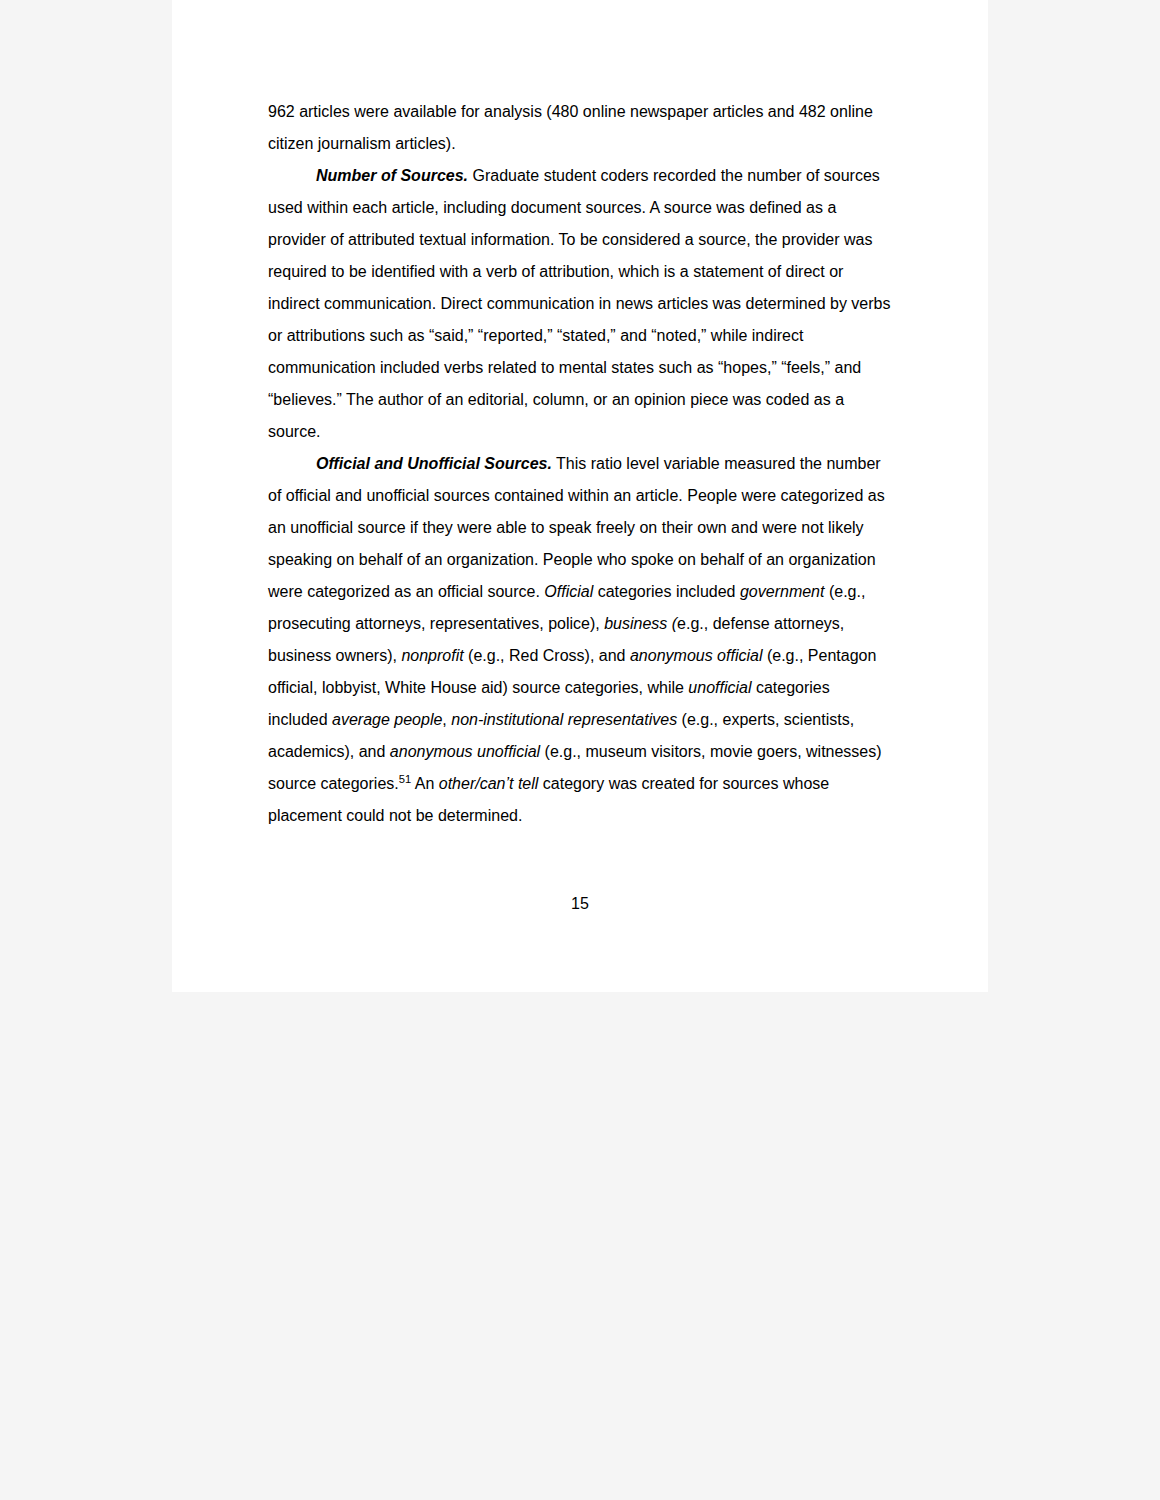962 articles were available for analysis (480 online newspaper articles and 482 online citizen journalism articles).
Number of Sources. Graduate student coders recorded the number of sources used within each article, including document sources. A source was defined as a provider of attributed textual information. To be considered a source, the provider was required to be identified with a verb of attribution, which is a statement of direct or indirect communication. Direct communication in news articles was determined by verbs or attributions such as “said,” “reported,” “stated,” and “noted,” while indirect communication included verbs related to mental states such as “hopes,” “feels,” and “believes.” The author of an editorial, column, or an opinion piece was coded as a source.
Official and Unofficial Sources. This ratio level variable measured the number of official and unofficial sources contained within an article. People were categorized as an unofficial source if they were able to speak freely on their own and were not likely speaking on behalf of an organization. People who spoke on behalf of an organization were categorized as an official source. Official categories included government (e.g., prosecuting attorneys, representatives, police), business (e.g., defense attorneys, business owners), nonprofit (e.g., Red Cross), and anonymous official (e.g., Pentagon official, lobbyist, White House aid) source categories, while unofficial categories included average people, non-institutional representatives (e.g., experts, scientists, academics), and anonymous unofficial (e.g., museum visitors, movie goers, witnesses) source categories.51 An other/can’t tell category was created for sources whose placement could not be determined.
15